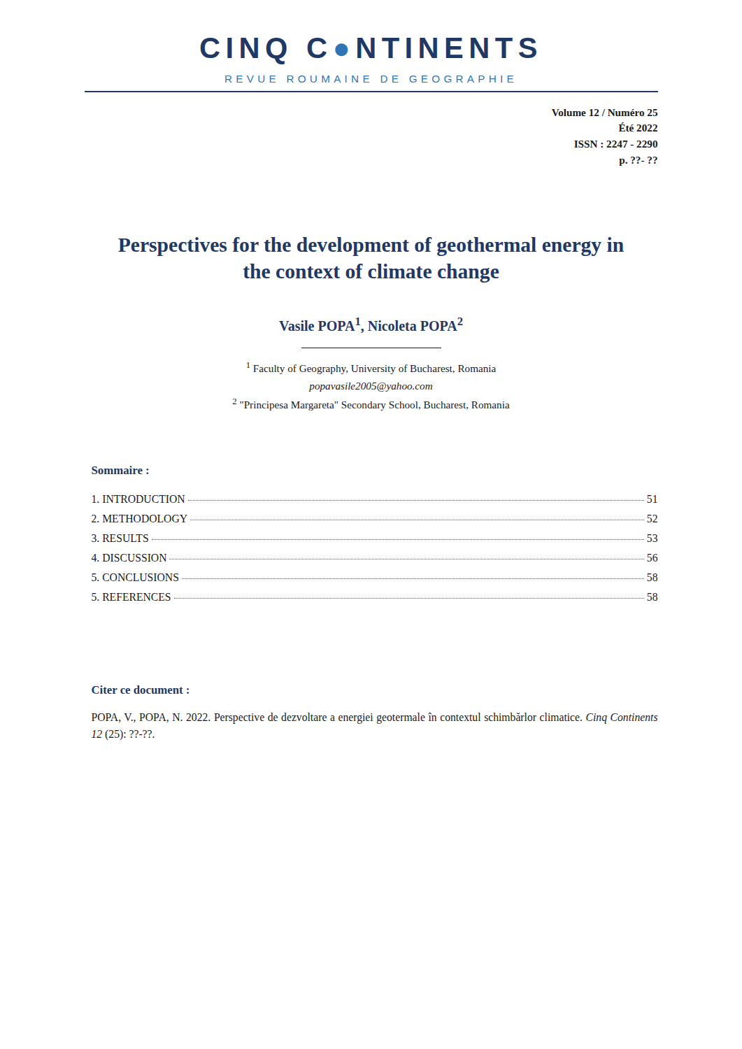CINQ C●NTINENTS
REVUE ROUMAINE DE GEOGRAPHIE
Volume 12 / Numéro 25
Été 2022
ISSN : 2247 - 2290
p. ??- ??
Perspectives for the development of geothermal energy in the context of climate change
Vasile POPA1, Nicoleta POPA2
1 Faculty of Geography, University of Bucharest, Romania
popavasile2005@yahoo.com
2 "Principesa Margareta" Secondary School, Bucharest, Romania
Sommaire :
1. INTRODUCTION 51
2. METHODOLOGY 52
3. RESULTS 53
4. DISCUSSION 56
5. CONCLUSIONS 58
5. REFERENCES 58
Citer ce document :
POPA, V., POPA, N. 2022. Perspective de dezvoltare a energiei geotermale în contextul schimbărlor climatice. Cinq Continents 12 (25): ??-??.